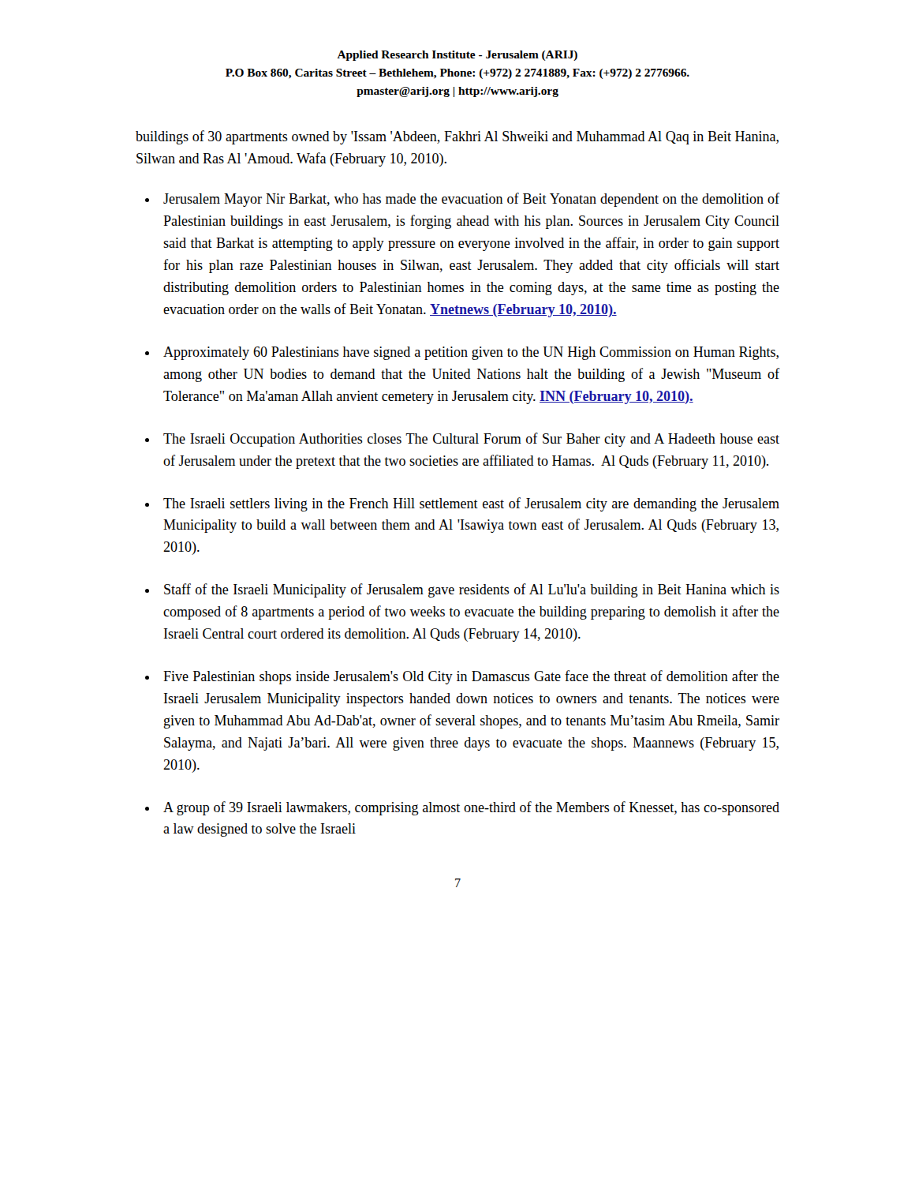Applied Research Institute - Jerusalem (ARIJ)
P.O Box 860, Caritas Street – Bethlehem, Phone: (+972) 2 2741889, Fax: (+972) 2 2776966.
pmaster@arij.org | http://www.arij.org
buildings of 30 apartments owned by 'Issam 'Abdeen, Fakhri Al Shweiki and Muhammad Al Qaq in Beit Hanina, Silwan and Ras Al 'Amoud. Wafa (February 10, 2010).
Jerusalem Mayor Nir Barkat, who has made the evacuation of Beit Yonatan dependent on the demolition of Palestinian buildings in east Jerusalem, is forging ahead with his plan. Sources in Jerusalem City Council said that Barkat is attempting to apply pressure on everyone involved in the affair, in order to gain support for his plan raze Palestinian houses in Silwan, east Jerusalem. They added that city officials will start distributing demolition orders to Palestinian homes in the coming days, at the same time as posting the evacuation order on the walls of Beit Yonatan. Ynetnews (February 10, 2010).
Approximately 60 Palestinians have signed a petition given to the UN High Commission on Human Rights, among other UN bodies to demand that the United Nations halt the building of a Jewish "Museum of Tolerance" on Ma'aman Allah anvient cemetery in Jerusalem city. INN (February 10, 2010).
The Israeli Occupation Authorities closes The Cultural Forum of Sur Baher city and A Hadeeth house east of Jerusalem under the pretext that the two societies are affiliated to Hamas. Al Quds (February 11, 2010).
The Israeli settlers living in the French Hill settlement east of Jerusalem city are demanding the Jerusalem Municipality to build a wall between them and Al 'Isawiya town east of Jerusalem. Al Quds (February 13, 2010).
Staff of the Israeli Municipality of Jerusalem gave residents of Al Lu'lu'a building in Beit Hanina which is composed of 8 apartments a period of two weeks to evacuate the building preparing to demolish it after the Israeli Central court ordered its demolition. Al Quds (February 14, 2010).
Five Palestinian shops inside Jerusalem's Old City in Damascus Gate face the threat of demolition after the Israeli Jerusalem Municipality inspectors handed down notices to owners and tenants. The notices were given to Muhammad Abu Ad-Dab'at, owner of several shopes, and to tenants Mu’tasim Abu Rmeila, Samir Salayma, and Najati Ja’bari. All were given three days to evacuate the shops. Maannews (February 15, 2010).
A group of 39 Israeli lawmakers, comprising almost one-third of the Members of Knesset, has co-sponsored a law designed to solve the Israeli
7